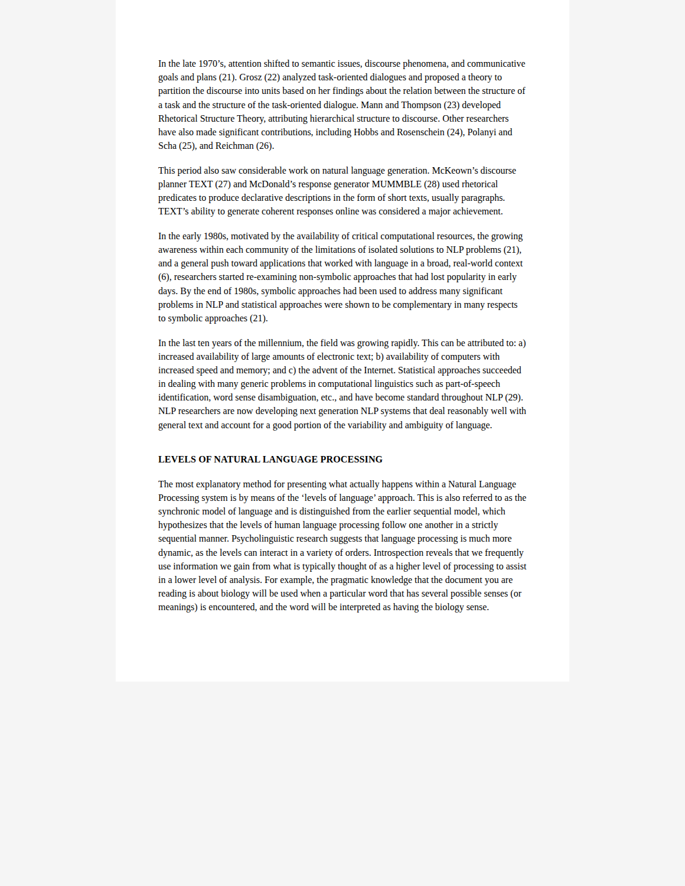In the late 1970’s, attention shifted to semantic issues, discourse phenomena, and communicative goals and plans (21). Grosz (22) analyzed task-oriented dialogues and proposed a theory to partition the discourse into units based on her findings about the relation between the structure of a task and the structure of the task-oriented dialogue. Mann and Thompson (23) developed Rhetorical Structure Theory, attributing hierarchical structure to discourse. Other researchers have also made significant contributions, including Hobbs and Rosenschein (24), Polanyi and Scha (25), and Reichman (26).
This period also saw considerable work on natural language generation. McKeown’s discourse planner TEXT (27) and McDonald’s response generator MUMMBLE (28) used rhetorical predicates to produce declarative descriptions in the form of short texts, usually paragraphs. TEXT’s ability to generate coherent responses online was considered a major achievement.
In the early 1980s, motivated by the availability of critical computational resources, the growing awareness within each community of the limitations of isolated solutions to NLP problems (21), and a general push toward applications that worked with language in a broad, real-world context (6), researchers started re-examining non-symbolic approaches that had lost popularity in early days. By the end of 1980s, symbolic approaches had been used to address many significant problems in NLP and statistical approaches were shown to be complementary in many respects to symbolic approaches (21).
In the last ten years of the millennium, the field was growing rapidly. This can be attributed to: a) increased availability of large amounts of electronic text; b) availability of computers with increased speed and memory; and c) the advent of the Internet. Statistical approaches succeeded in dealing with many generic problems in computational linguistics such as part-of-speech identification, word sense disambiguation, etc., and have become standard throughout NLP (29). NLP researchers are now developing next generation NLP systems that deal reasonably well with general text and account for a good portion of the variability and ambiguity of language.
Levels of Natural Language Processing
The most explanatory method for presenting what actually happens within a Natural Language Processing system is by means of the ‘levels of language’ approach. This is also referred to as the synchronic model of language and is distinguished from the earlier sequential model, which hypothesizes that the levels of human language processing follow one another in a strictly sequential manner. Psycholinguistic research suggests that language processing is much more dynamic, as the levels can interact in a variety of orders. Introspection reveals that we frequently use information we gain from what is typically thought of as a higher level of processing to assist in a lower level of analysis. For example, the pragmatic knowledge that the document you are reading is about biology will be used when a particular word that has several possible senses (or meanings) is encountered, and the word will be interpreted as having the biology sense.